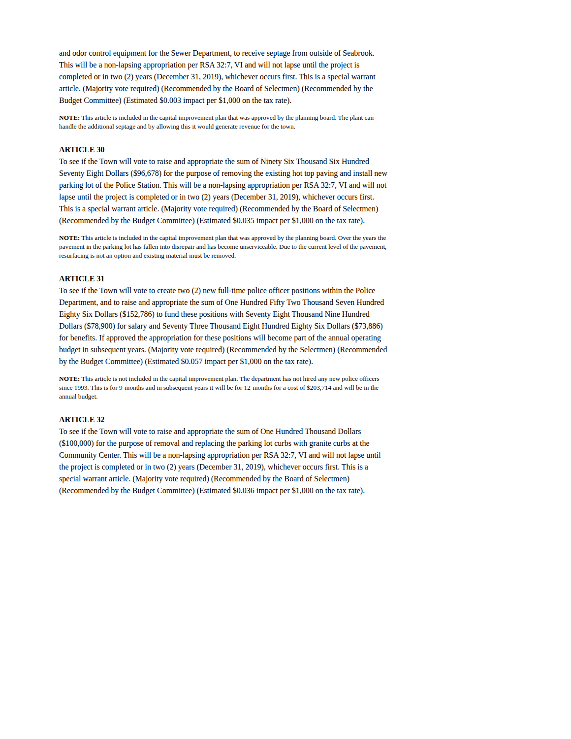and odor control equipment for the Sewer Department, to receive septage from outside of Seabrook. This will be a non-lapsing appropriation per RSA 32:7, VI and will not lapse until the project is completed or in two (2) years (December 31, 2019), whichever occurs first. This is a special warrant article. (Majority vote required) (Recommended by the Board of Selectmen) (Recommended by the Budget Committee) (Estimated $0.003 impact per $1,000 on the tax rate).
NOTE: This article is included in the capital improvement plan that was approved by the planning board. The plant can handle the additional septage and by allowing this it would generate revenue for the town.
ARTICLE 30
To see if the Town will vote to raise and appropriate the sum of Ninety Six Thousand Six Hundred Seventy Eight Dollars ($96,678) for the purpose of removing the existing hot top paving and install new parking lot of the Police Station. This will be a non-lapsing appropriation per RSA 32:7, VI and will not lapse until the project is completed or in two (2) years (December 31, 2019), whichever occurs first. This is a special warrant article. (Majority vote required) (Recommended by the Board of Selectmen) (Recommended by the Budget Committee) (Estimated $0.035 impact per $1,000 on the tax rate).
NOTE: This article is included in the capital improvement plan that was approved by the planning board. Over the years the pavement in the parking lot has fallen into disrepair and has become unserviceable. Due to the current level of the pavement, resurfacing is not an option and existing material must be removed.
ARTICLE 31
To see if the Town will vote to create two (2) new full-time police officer positions within the Police Department, and to raise and appropriate the sum of One Hundred Fifty Two Thousand Seven Hundred Eighty Six Dollars ($152,786) to fund these positions with Seventy Eight Thousand Nine Hundred Dollars ($78,900) for salary and Seventy Three Thousand Eight Hundred Eighty Six Dollars ($73,886) for benefits. If approved the appropriation for these positions will become part of the annual operating budget in subsequent years. (Majority vote required) (Recommended by the Selectmen) (Recommended by the Budget Committee) (Estimated $0.057 impact per $1,000 on the tax rate).
NOTE: This article is not included in the capital improvement plan. The department has not hired any new police officers since 1993. This is for 9-months and in subsequent years it will be for 12-months for a cost of $203,714 and will be in the annual budget.
ARTICLE 32
To see if the Town will vote to raise and appropriate the sum of One Hundred Thousand Dollars ($100,000) for the purpose of removal and replacing the parking lot curbs with granite curbs at the Community Center. This will be a non-lapsing appropriation per RSA 32:7, VI and will not lapse until the project is completed or in two (2) years (December 31, 2019), whichever occurs first. This is a special warrant article. (Majority vote required) (Recommended by the Board of Selectmen) (Recommended by the Budget Committee) (Estimated $0.036 impact per $1,000 on the tax rate).